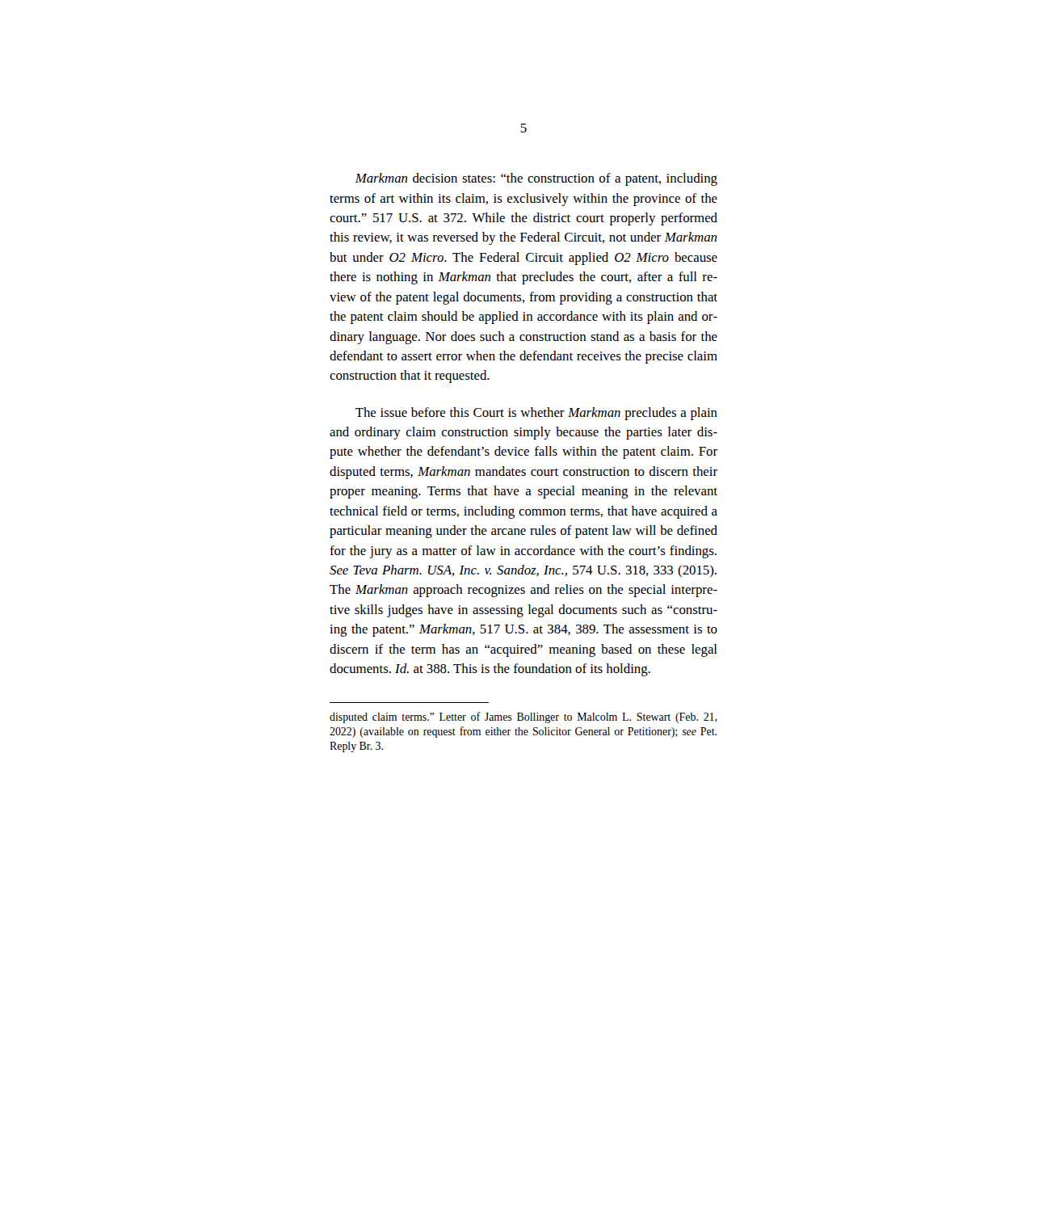5
Markman decision states: “the construction of a patent, including terms of art within its claim, is exclusively within the province of the court.” 517 U.S. at 372. While the district court properly performed this review, it was reversed by the Federal Circuit, not under Markman but under O2 Micro. The Federal Circuit applied O2 Micro because there is nothing in Markman that precludes the court, after a full review of the patent legal documents, from providing a construction that the patent claim should be applied in accordance with its plain and ordinary language. Nor does such a construction stand as a basis for the defendant to assert error when the defendant receives the precise claim construction that it requested.
The issue before this Court is whether Markman precludes a plain and ordinary claim construction simply because the parties later dispute whether the defendant’s device falls within the patent claim. For disputed terms, Markman mandates court construction to discern their proper meaning. Terms that have a special meaning in the relevant technical field or terms, including common terms, that have acquired a particular meaning under the arcane rules of patent law will be defined for the jury as a matter of law in accordance with the court’s findings. See Teva Pharm. USA, Inc. v. Sandoz, Inc., 574 U.S. 318, 333 (2015). The Markman approach recognizes and relies on the special interpretive skills judges have in assessing legal documents such as “construing the patent.” Markman, 517 U.S. at 384, 389. The assessment is to discern if the term has an “acquired” meaning based on these legal documents. Id. at 388. This is the foundation of its holding.
disputed claim terms.” Letter of James Bollinger to Malcolm L. Stewart (Feb. 21, 2022) (available on request from either the Solicitor General or Petitioner); see Pet. Reply Br. 3.